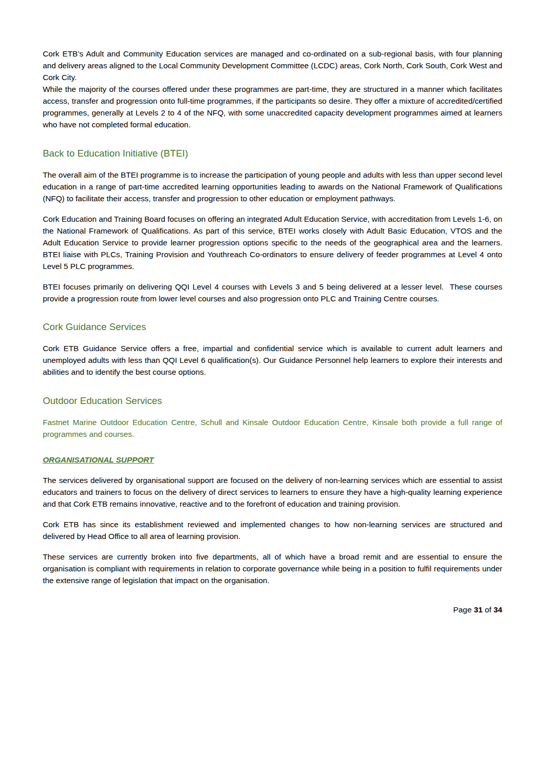Cork ETB’s Adult and Community Education services are managed and co-ordinated on a sub-regional basis, with four planning and delivery areas aligned to the Local Community Development Committee (LCDC) areas, Cork North, Cork South, Cork West and Cork City.
While the majority of the courses offered under these programmes are part-time, they are structured in a manner which facilitates access, transfer and progression onto full-time programmes, if the participants so desire. They offer a mixture of accredited/certified programmes, generally at Levels 2 to 4 of the NFQ, with some unaccredited capacity development programmes aimed at learners who have not completed formal education.
Back to Education Initiative (BTEI)
The overall aim of the BTEI programme is to increase the participation of young people and adults with less than upper second level education in a range of part-time accredited learning opportunities leading to awards on the National Framework of Qualifications (NFQ) to facilitate their access, transfer and progression to other education or employment pathways.
Cork Education and Training Board focuses on offering an integrated Adult Education Service, with accreditation from Levels 1-6, on the National Framework of Qualifications. As part of this service, BTEI works closely with Adult Basic Education, VTOS and the Adult Education Service to provide learner progression options specific to the needs of the geographical area and the learners. BTEI liaise with PLCs, Training Provision and Youthreach Co-ordinators to ensure delivery of feeder programmes at Level 4 onto Level 5 PLC programmes.
BTEI focuses primarily on delivering QQI Level 4 courses with Levels 3 and 5 being delivered at a lesser level. These courses provide a progression route from lower level courses and also progression onto PLC and Training Centre courses.
Cork Guidance Services
Cork ETB Guidance Service offers a free, impartial and confidential service which is available to current adult learners and unemployed adults with less than QQI Level 6 qualification(s). Our Guidance Personnel help learners to explore their interests and abilities and to identify the best course options.
Outdoor Education Services
Fastnet Marine Outdoor Education Centre, Schull and Kinsale Outdoor Education Centre, Kinsale both provide a full range of programmes and courses.
ORGANISATIONAL SUPPORT
The services delivered by organisational support are focused on the delivery of non-learning services which are essential to assist educators and trainers to focus on the delivery of direct services to learners to ensure they have a high-quality learning experience and that Cork ETB remains innovative, reactive and to the forefront of education and training provision.
Cork ETB has since its establishment reviewed and implemented changes to how non-learning services are structured and delivered by Head Office to all area of learning provision.
These services are currently broken into five departments, all of which have a broad remit and are essential to ensure the organisation is compliant with requirements in relation to corporate governance while being in a position to fulfil requirements under the extensive range of legislation that impact on the organisation.
Page 31 of 34